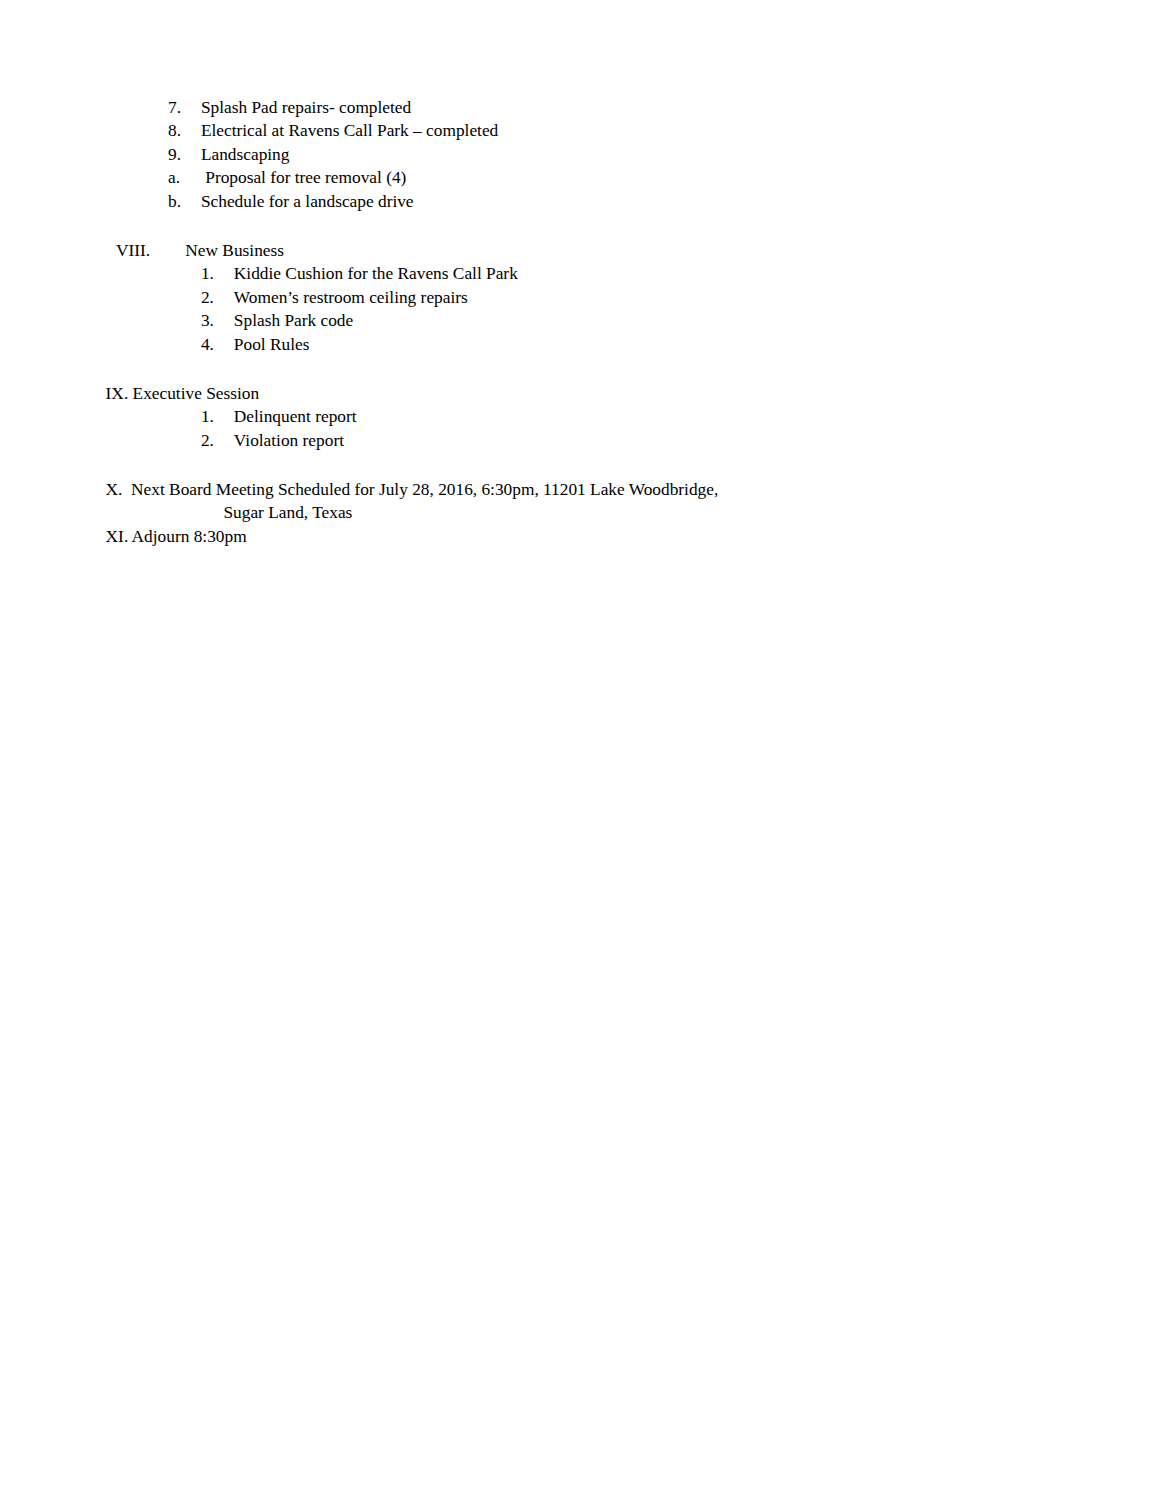7. Splash Pad repairs- completed
8. Electrical at Ravens Call Park – completed
9. Landscaping
a. Proposal for tree removal (4)
b. Schedule for a landscape drive
VIII. New Business
1. Kiddie Cushion for the Ravens Call Park
2. Women’s restroom ceiling repairs
3. Splash Park code
4. Pool Rules
IX. Executive Session
1. Delinquent report
2. Violation report
X. Next Board Meeting Scheduled for July 28, 2016, 6:30pm, 11201 Lake Woodbridge, Sugar Land, Texas
XI. Adjourn 8:30pm